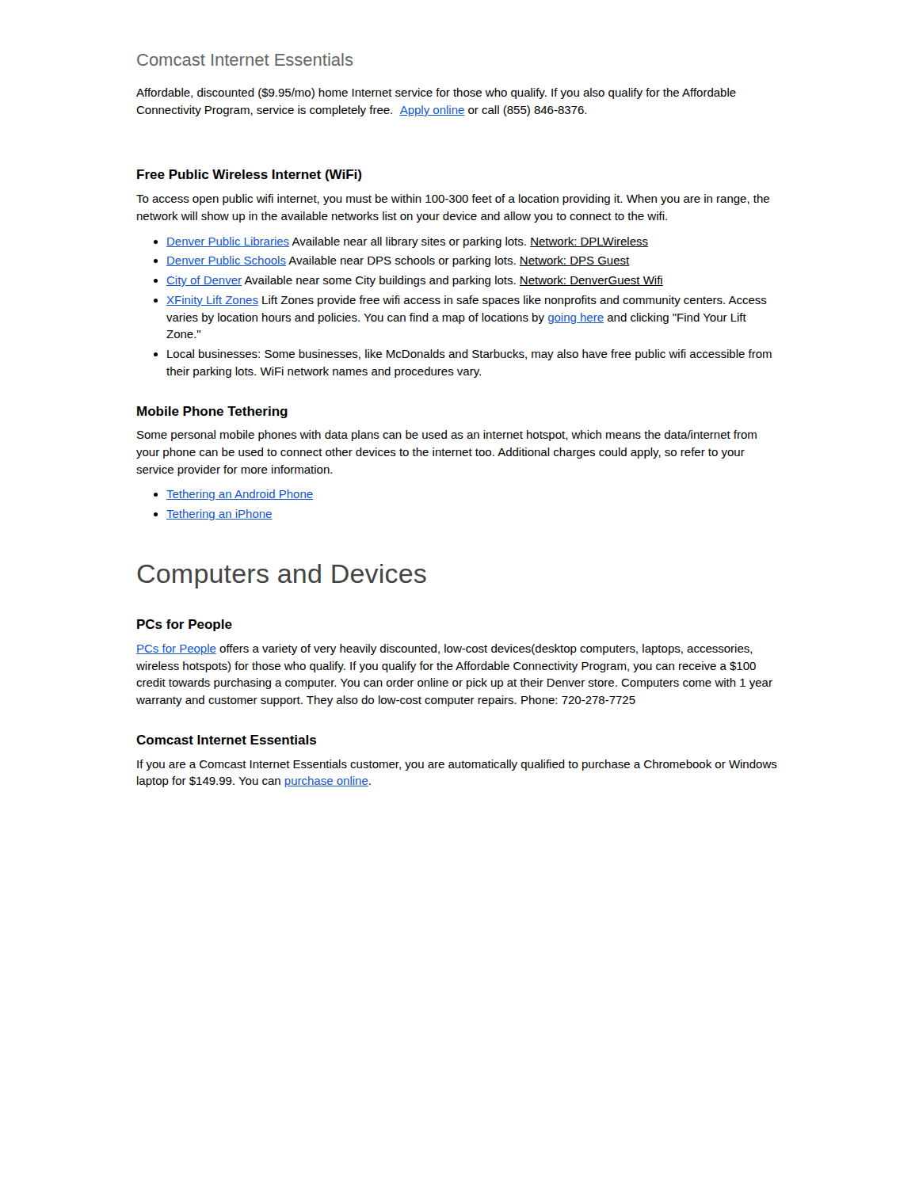Comcast Internet Essentials
Affordable, discounted ($9.95/mo) home Internet service for those who qualify. If you also qualify for the Affordable Connectivity Program, service is completely free. Apply online or call (855) 846-8376.
Free Public Wireless Internet (WiFi)
To access open public wifi internet, you must be within 100-300 feet of a location providing it. When you are in range, the network will show up in the available networks list on your device and allow you to connect to the wifi.
Denver Public Libraries Available near all library sites or parking lots. Network: DPLWireless
Denver Public Schools Available near DPS schools or parking lots. Network: DPS Guest
City of Denver Available near some City buildings and parking lots. Network: DenverGuest Wifi
XFinity Lift Zones Lift Zones provide free wifi access in safe spaces like nonprofits and community centers. Access varies by location hours and policies. You can find a map of locations by going here and clicking "Find Your Lift Zone."
Local businesses: Some businesses, like McDonalds and Starbucks, may also have free public wifi accessible from their parking lots. WiFi network names and procedures vary.
Mobile Phone Tethering
Some personal mobile phones with data plans can be used as an internet hotspot, which means the data/internet from your phone can be used to connect other devices to the internet too. Additional charges could apply, so refer to your service provider for more information.
Tethering an Android Phone
Tethering an iPhone
Computers and Devices
PCs for People
PCs for People offers a variety of very heavily discounted, low-cost devices(desktop computers, laptops, accessories, wireless hotspots) for those who qualify. If you qualify for the Affordable Connectivity Program, you can receive a $100 credit towards purchasing a computer. You can order online or pick up at their Denver store. Computers come with 1 year warranty and customer support. They also do low-cost computer repairs. Phone: 720-278-7725
Comcast Internet Essentials
If you are a Comcast Internet Essentials customer, you are automatically qualified to purchase a Chromebook or Windows laptop for $149.99. You can purchase online.